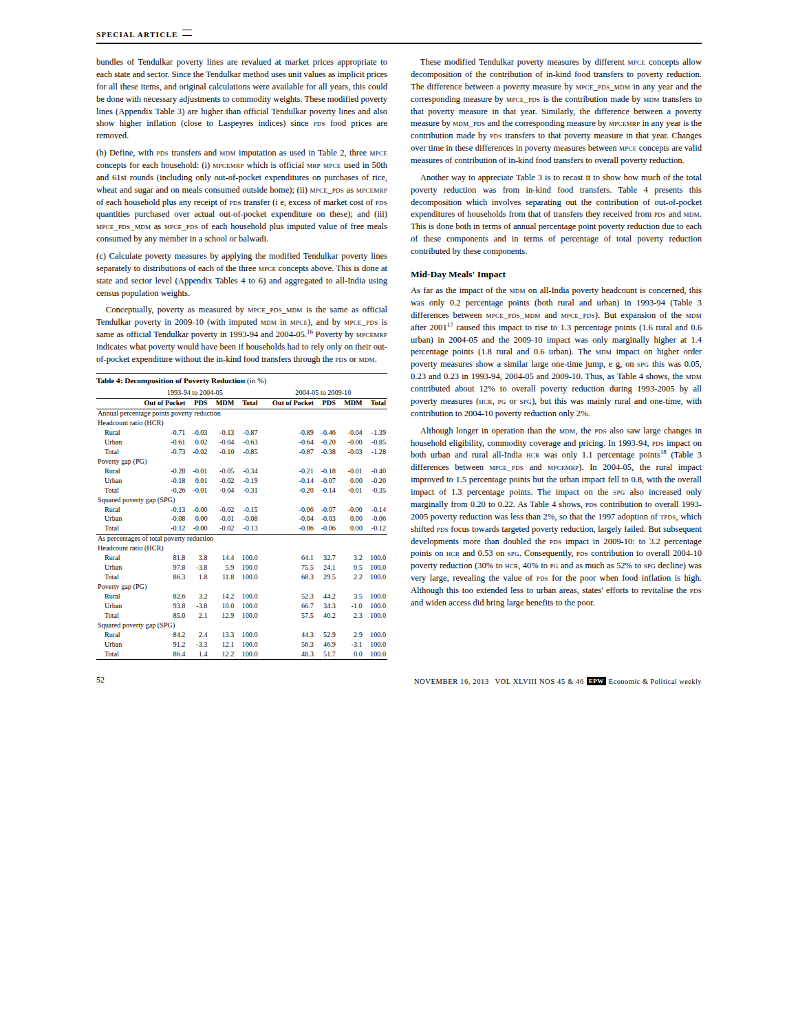Special Article
bundles of Tendulkar poverty lines are revalued at market prices appropriate to each state and sector. Since the Tendulkar method uses unit values as implicit prices for all these items, and original calculations were available for all years, this could be done with necessary adjustments to commodity weights. These modified poverty lines (Appendix Table 3) are higher than official Tendulkar poverty lines and also show higher inflation (close to Laspeyres indices) since pds food prices are removed.
(b) Define, with pds transfers and mdm imputation as used in Table 2, three mpce concepts for each household: (i) mpcemrp which is official mrp mpce used in 50th and 61st rounds (including only out-of-pocket expenditures on purchases of rice, wheat and sugar and on meals consumed outside home); (ii) mpce_pds as mpcemrp of each household plus any receipt of pds transfer (i e, excess of market cost of pds quantities purchased over actual out-of-pocket expenditure on these); and (iii) mpce_pds_mdm as mpce_pds of each household plus imputed value of free meals consumed by any member in a school or balwadi.
(c) Calculate poverty measures by applying the modified Tendulkar poverty lines separately to distributions of each of the three mpce concepts above. This is done at state and sector level (Appendix Tables 4 to 6) and aggregated to all-India using census population weights.
Conceptually, poverty as measured by mpce_pds_mdm is the same as official Tendulkar poverty in 2009-10 (with imputed mdm in mpce), and by mpce_pds is same as official Tendulkar poverty in 1993-94 and 2004-05.16 Poverty by mpcemrp indicates what poverty would have been if households had to rely only on their out-of-pocket expenditure without the in-kind food transfers through the pds or mdm.
Table 4: Decomposition of Poverty Reduction (in %)
| | 1993-94 to 2004-05 | 2004-05 to 2009-10 |
| --- | --- | --- |
| | Out of Pocket | PDS | MDM | Total | Out of Pocket | PDS | MDM | Total |
| Annual percentage points poverty reduction |
| Headcount ratio (HCR) |
| Rural | -0.71 | -0.03 | -0.13 | -0.87 | -0.89 | -0.46 | -0.04 | -1.39 |
| Urban | -0.61 | 0.02 | -0.04 | -0.63 | -0.64 | -0.20 | -0.00 | -0.85 |
| Total | -0.73 | -0.02 | -0.10 | -0.85 | -0.87 | -0.38 | -0.03 | -1.28 |
| Poverty gap (PG) |
| Rural | -0.28 | -0.01 | -0.05 | -0.34 | -0.21 | -0.18 | -0.01 | -0.40 |
| Urban | -0.18 | 0.01 | -0.02 | -0.19 | -0.14 | -0.07 | 0.00 | -0.20 |
| Total | -0.26 | -0.01 | -0.04 | -0.31 | -0.20 | -0.14 | -0.01 | -0.35 |
| Squared poverty gap (SPG) |
| Rural | -0.13 | -0.00 | -0.02 | -0.15 | -0.06 | -0.07 | -0.00 | -0.14 |
| Urban | -0.08 | 0.00 | -0.01 | -0.08 | -0.04 | -0.03 | 0.00 | -0.06 |
| Total | -0.12 | -0.00 | -0.02 | -0.13 | -0.06 | -0.06 | 0.00 | -0.12 |
| As percentages of total poverty reduction |
| Headcount ratio (HCR) |
| Rural | 81.8 | 3.8 | 14.4 | 100.0 | 64.1 | 32.7 | 3.2 | 100.0 |
| Urban | 97.8 | -3.8 | 5.9 | 100.0 | 75.5 | 24.1 | 0.5 | 100.0 |
| Total | 86.3 | 1.8 | 11.8 | 100.0 | 68.3 | 29.5 | 2.2 | 100.0 |
| Poverty gap (PG) |
| Rural | 82.6 | 3.2 | 14.2 | 100.0 | 52.3 | 44.2 | 3.5 | 100.0 |
| Urban | 93.8 | -3.8 | 10.0 | 100.0 | 66.7 | 34.3 | -1.0 | 100.0 |
| Total | 85.0 | 2.1 | 12.9 | 100.0 | 57.5 | 40.2 | 2.3 | 100.0 |
| Squared poverty gap (SPG) |
| Rural | 84.2 | 2.4 | 13.3 | 100.0 | 44.3 | 52.9 | 2.9 | 100.0 |
| Urban | 91.2 | -3.3 | 12.1 | 100.0 | 56.3 | 46.9 | -3.1 | 100.0 |
| Total | 86.4 | 1.4 | 12.2 | 100.0 | 48.3 | 51.7 | 0.0 | 100.0 |
These modified Tendulkar poverty measures by different mpce concepts allow decomposition of the contribution of in-kind food transfers to poverty reduction. The difference between a poverty measure by mpce_pds_mdm in any year and the corresponding measure by mpce_pds is the contribution made by mdm transfers to that poverty measure in that year. Similarly, the difference between a poverty measure by mdm_pds and the corresponding measure by mpcemrp in any year is the contribution made by pds transfers to that poverty measure in that year. Changes over time in these differences in poverty measures between mpce concepts are valid measures of contribution of in-kind food transfers to overall poverty reduction.
Another way to appreciate Table 3 is to recast it to show how much of the total poverty reduction was from in-kind food transfers. Table 4 presents this decomposition which involves separating out the contribution of out-of-pocket expenditures of households from that of transfers they received from pds and mdm. This is done both in terms of annual percentage point poverty reduction due to each of these components and in terms of percentage of total poverty reduction contributed by these components.
Mid-Day Meals' Impact
As far as the impact of the mdm on all-India poverty headcount is concerned, this was only 0.2 percentage points (both rural and urban) in 1993-94 (Table 3 differences between mpce_pds_mdm and mpce_pds). But expansion of the mdm after 200117 caused this impact to rise to 1.3 percentage points (1.6 rural and 0.6 urban) in 2004-05 and the 2009-10 impact was only marginally higher at 1.4 percentage points (1.8 rural and 0.6 urban). The mdm impact on higher order poverty measures show a similar large one-time jump, e g, on spg this was 0.05, 0.23 and 0.23 in 1993-94, 2004-05 and 2009-10. Thus, as Table 4 shows, the mdm contributed about 12% to overall poverty reduction during 1993-2005 by all poverty measures (hcr, pg or spg), but this was mainly rural and one-time, with contribution to 2004-10 poverty reduction only 2%.
Although longer in operation than the mdm, the pds also saw large changes in household eligibility, commodity coverage and pricing. In 1993-94, pds impact on both urban and rural all-India hcr was only 1.1 percentage points18 (Table 3 differences between mpce_pds and mpcemrp). In 2004-05, the rural impact improved to 1.5 percentage points but the urban impact fell to 0.8, with the overall impact of 1.3 percentage points. The impact on the spg also increased only marginally from 0.20 to 0.22. As Table 4 shows, pds contribution to overall 1993-2005 poverty reduction was less than 2%, so that the 1997 adoption of tpds, which shifted pds focus towards targeted poverty reduction, largely failed. But subsequent developments more than doubled the pds impact in 2009-10: to 3.2 percentage points on hcr and 0.53 on spg. Consequently, pds contribution to overall 2004-10 poverty reduction (30% to hcr, 40% to pg and as much as 52% to spg decline) was very large, revealing the value of pds for the poor when food inflation is high. Although this too extended less to urban areas, states' efforts to revitalise the pds and widen access did bring large benefits to the poor.
52
NOVEMBER 16, 2013 VOL XLVIII NOS 45 & 46 EPW Economic & Political weekly